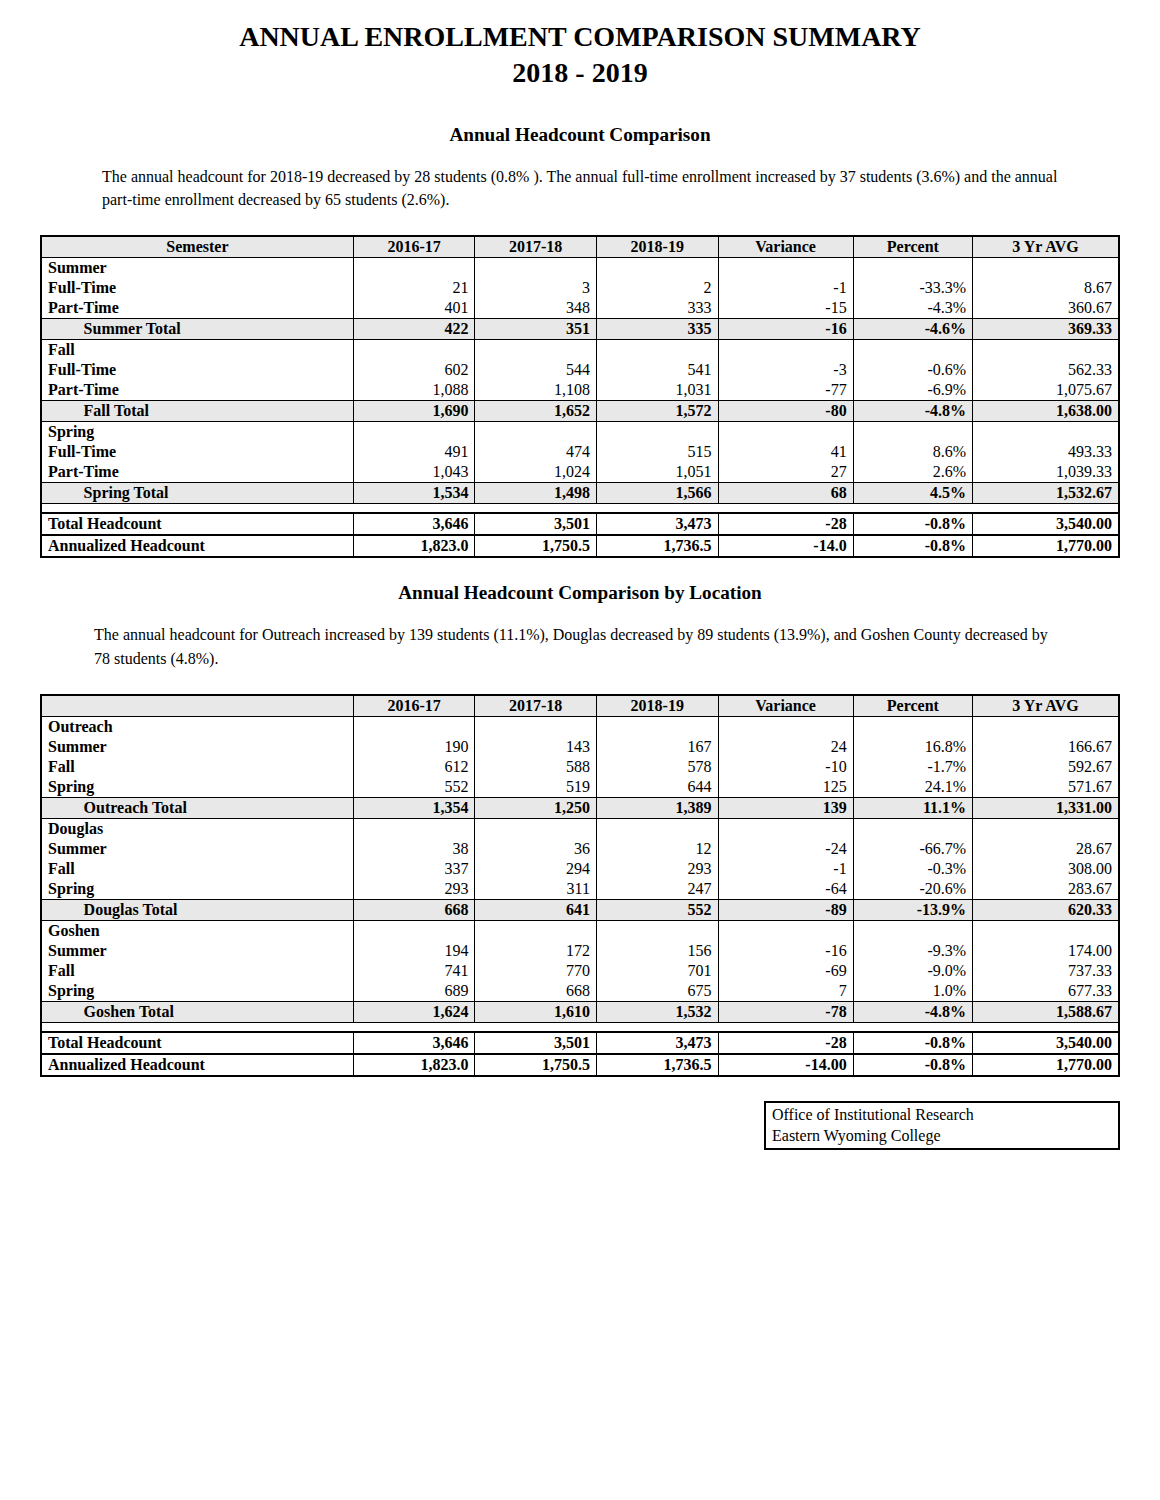ANNUAL ENROLLMENT COMPARISON SUMMARY
2018 - 2019
Annual Headcount Comparison
The annual headcount for 2018-19 decreased by 28 students (0.8% ). The annual full-time enrollment increased by 37 students (3.6%) and the annual part-time enrollment decreased by 65 students (2.6%).
| Semester | 2016-17 | 2017-18 | 2018-19 | Variance | Percent | 3 Yr AVG |
| --- | --- | --- | --- | --- | --- | --- |
| Summer | | | | | | |
| Full-Time | 21 | 3 | 2 | -1 | -33.3% | 8.67 |
| Part-Time | 401 | 348 | 333 | -15 | -4.3% | 360.67 |
| Summer Total | 422 | 351 | 335 | -16 | -4.6% | 369.33 |
| Fall | | | | | | |
| Full-Time | 602 | 544 | 541 | -3 | -0.6% | 562.33 |
| Part-Time | 1,088 | 1,108 | 1,031 | -77 | -6.9% | 1,075.67 |
| Fall Total | 1,690 | 1,652 | 1,572 | -80 | -4.8% | 1,638.00 |
| Spring | | | | | | |
| Full-Time | 491 | 474 | 515 | 41 | 8.6% | 493.33 |
| Part-Time | 1,043 | 1,024 | 1,051 | 27 | 2.6% | 1,039.33 |
| Spring Total | 1,534 | 1,498 | 1,566 | 68 | 4.5% | 1,532.67 |
| Total Headcount | 3,646 | 3,501 | 3,473 | -28 | -0.8% | 3,540.00 |
| Annualized Headcount | 1,823.0 | 1,750.5 | 1,736.5 | -14.0 | -0.8% | 1,770.00 |
Annual Headcount Comparison by Location
The annual headcount for Outreach increased by 139 students (11.1%), Douglas decreased by 89 students (13.9%), and Goshen County decreased by 78 students (4.8%).
| | 2016-17 | 2017-18 | 2018-19 | Variance | Percent | 3 Yr AVG |
| --- | --- | --- | --- | --- | --- | --- |
| Outreach | | | | | | |
| Summer | 190 | 143 | 167 | 24 | 16.8% | 166.67 |
| Fall | 612 | 588 | 578 | -10 | -1.7% | 592.67 |
| Spring | 552 | 519 | 644 | 125 | 24.1% | 571.67 |
| Outreach Total | 1,354 | 1,250 | 1,389 | 139 | 11.1% | 1,331.00 |
| Douglas | | | | | | |
| Summer | 38 | 36 | 12 | -24 | -66.7% | 28.67 |
| Fall | 337 | 294 | 293 | -1 | -0.3% | 308.00 |
| Spring | 293 | 311 | 247 | -64 | -20.6% | 283.67 |
| Douglas Total | 668 | 641 | 552 | -89 | -13.9% | 620.33 |
| Goshen | | | | | | |
| Summer | 194 | 172 | 156 | -16 | -9.3% | 174.00 |
| Fall | 741 | 770 | 701 | -69 | -9.0% | 737.33 |
| Spring | 689 | 668 | 675 | 7 | 1.0% | 677.33 |
| Goshen Total | 1,624 | 1,610 | 1,532 | -78 | -4.8% | 1,588.67 |
| Total Headcount | 3,646 | 3,501 | 3,473 | -28 | -0.8% | 3,540.00 |
| Annualized Headcount | 1,823.0 | 1,750.5 | 1,736.5 | -14.00 | -0.8% | 1,770.00 |
Office of Institutional Research
Eastern Wyoming College